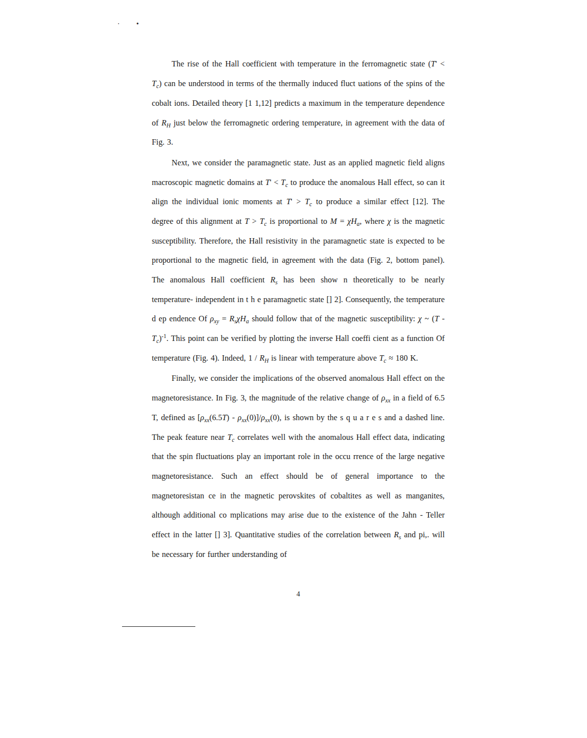·•
The rise of the Hall coefficient with temperature in the ferromagnetic state (T' < Tc) can be understood in terms of the thermally induced fluct uations of the spins of the cobalt ions. Detailed theory [1 1,12] predicts a maximum in the temperature dependence of RH just below the ferromagnetic ordering temperature, in agreement with the data of Fig. 3.
Next, we consider the paramagnetic state. Just as an applied magnetic field aligns macroscopic magnetic domains at T' < Tc to produce the anomalous Hall effect, so can it align the individual ionic moments at T' > Tc to produce a similar effect [12]. The degree of this alignment at T > Tc is proportional to M = χHa, where χ is the magnetic susceptibility. Therefore, the Hall resistivity in the paramagnetic state is expected to be proportional to the magnetic field, in agreement with the data (Fig. 2, bottom panel). The anomalous Hall coefficient Rs has been show n theoretically to be nearly temperature- independent in t h e paramagnetic state [] 2]. Consequently, the temperature d ep endence Of ρxy = RsχHa should follow that of the magnetic susceptibility: χ ~ (T - Tc)-1. This point can be verified by plotting the inverse Hall coeffi cient as a function Of temperature (Fig. 4). Indeed, 1 / RH is linear with temperature above Tc ≈ 180 K.
Finally, we consider the implications of the observed anomalous Hall effect on the magnetoresistance. In Fig. 3, the magnitude of the relative change of ρxx in a field of 6.5 T, defined as [ρxx(6.5T) - ρxx(0)]/ρxx(0), is shown by the s q u a r e s and a dashed line. The peak feature near Tc correlates well with the anomalous Hall effect data, indicating that the spin fluctuations play an important role in the occu rrence of the large negative magnetoresistance. Such an effect should be of general importance to the magnetoresistan ce in the magnetic perovskites of cobaltites as well as manganites, although additional co mplications may arise due to the existence of the Jahn - Teller effect in the latter [] 3]. Quantitative studies of the correlation between Rs and pi,. will be necessary for further understanding of
4